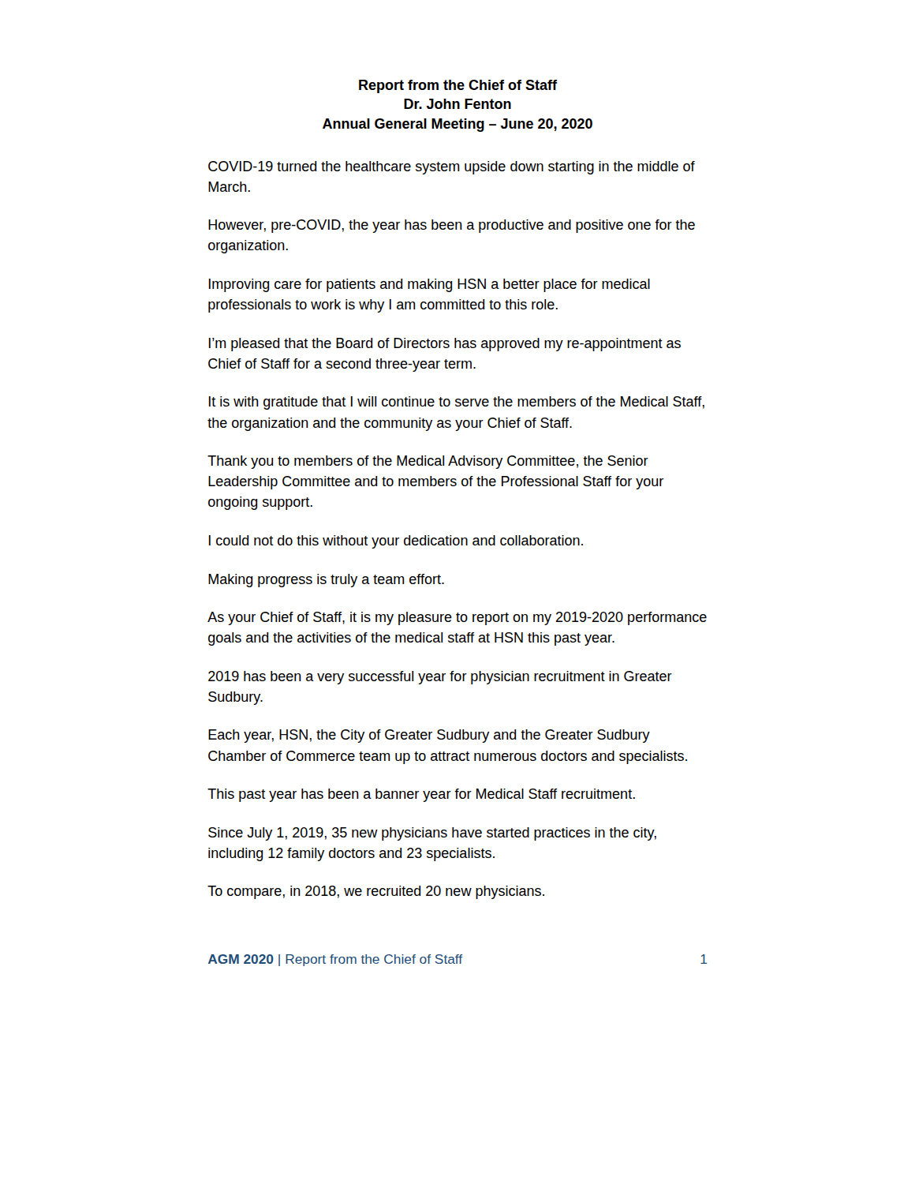Report from the Chief of Staff Dr. John Fenton Annual General Meeting – June 20, 2020
COVID-19 turned the healthcare system upside down starting in the middle of March.
However, pre-COVID, the year has been a productive and positive one for the organization.
Improving care for patients and making HSN a better place for medical professionals to work is why I am committed to this role.
I’m pleased that the Board of Directors has approved my re-appointment as Chief of Staff for a second three-year term.
It is with gratitude that I will continue to serve the members of the Medical Staff, the organization and the community as your Chief of Staff.
Thank you to members of the Medical Advisory Committee, the Senior Leadership Committee and to members of the Professional Staff for your ongoing support.
I could not do this without your dedication and collaboration.
Making progress is truly a team effort.
As your Chief of Staff, it is my pleasure to report on my 2019-2020 performance goals and the activities of the medical staff at HSN this past year.
2019 has been a very successful year for physician recruitment in Greater Sudbury.
Each year, HSN, the City of Greater Sudbury and the Greater Sudbury Chamber of Commerce team up to attract numerous doctors and specialists.
This past year has been a banner year for Medical Staff recruitment.
Since July 1, 2019, 35 new physicians have started practices in the city, including 12 family doctors and 23 specialists.
To compare, in 2018, we recruited 20 new physicians.
AGM 2020 | Report from the Chief of Staff
1